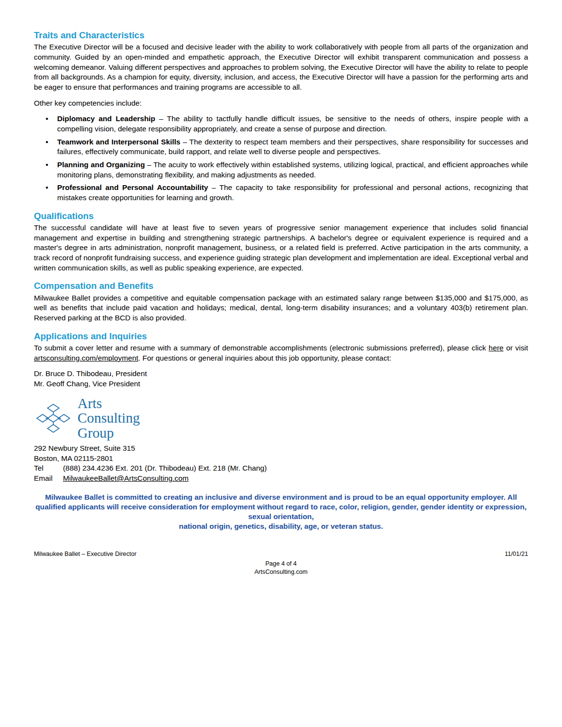Traits and Characteristics
The Executive Director will be a focused and decisive leader with the ability to work collaboratively with people from all parts of the organization and community. Guided by an open-minded and empathetic approach, the Executive Director will exhibit transparent communication and possess a welcoming demeanor. Valuing different perspectives and approaches to problem solving, the Executive Director will have the ability to relate to people from all backgrounds. As a champion for equity, diversity, inclusion, and access, the Executive Director will have a passion for the performing arts and be eager to ensure that performances and training programs are accessible to all.
Other key competencies include:
Diplomacy and Leadership – The ability to tactfully handle difficult issues, be sensitive to the needs of others, inspire people with a compelling vision, delegate responsibility appropriately, and create a sense of purpose and direction.
Teamwork and Interpersonal Skills – The dexterity to respect team members and their perspectives, share responsibility for successes and failures, effectively communicate, build rapport, and relate well to diverse people and perspectives.
Planning and Organizing – The acuity to work effectively within established systems, utilizing logical, practical, and efficient approaches while monitoring plans, demonstrating flexibility, and making adjustments as needed.
Professional and Personal Accountability – The capacity to take responsibility for professional and personal actions, recognizing that mistakes create opportunities for learning and growth.
Qualifications
The successful candidate will have at least five to seven years of progressive senior management experience that includes solid financial management and expertise in building and strengthening strategic partnerships. A bachelor's degree or equivalent experience is required and a master's degree in arts administration, nonprofit management, business, or a related field is preferred. Active participation in the arts community, a track record of nonprofit fundraising success, and experience guiding strategic plan development and implementation are ideal. Exceptional verbal and written communication skills, as well as public speaking experience, are expected.
Compensation and Benefits
Milwaukee Ballet provides a competitive and equitable compensation package with an estimated salary range between $135,000 and $175,000, as well as benefits that include paid vacation and holidays; medical, dental, long-term disability insurances; and a voluntary 403(b) retirement plan. Reserved parking at the BCD is also provided.
Applications and Inquiries
To submit a cover letter and resume with a summary of demonstrable accomplishments (electronic submissions preferred), please click here or visit artsconsulting.com/employment. For questions or general inquiries about this job opportunity, please contact:
Dr. Bruce D. Thibodeau, President
Mr. Geoff Chang, Vice President
Arts
Consulting
Group
292 Newbury Street, Suite 315
Boston, MA 02115-2801
Tel(888) 234.4236 Ext. 201 (Dr. Thibodeau) Ext. 218 (Mr. Chang)
Email MilwaukeeBallet@ArtsConsulting.com
Milwaukee Ballet is committed to creating an inclusive and diverse environment and is proud to be an equal opportunity employer. All qualified applicants will receive consideration for employment without regard to race, color, religion, gender, gender identity or expression, sexual orientation,
national origin, genetics, disability, age, or veteran status.
Milwaukee Ballet – Executive Director
11/01/21
Page 4 of 4
ArtsConsulting.com